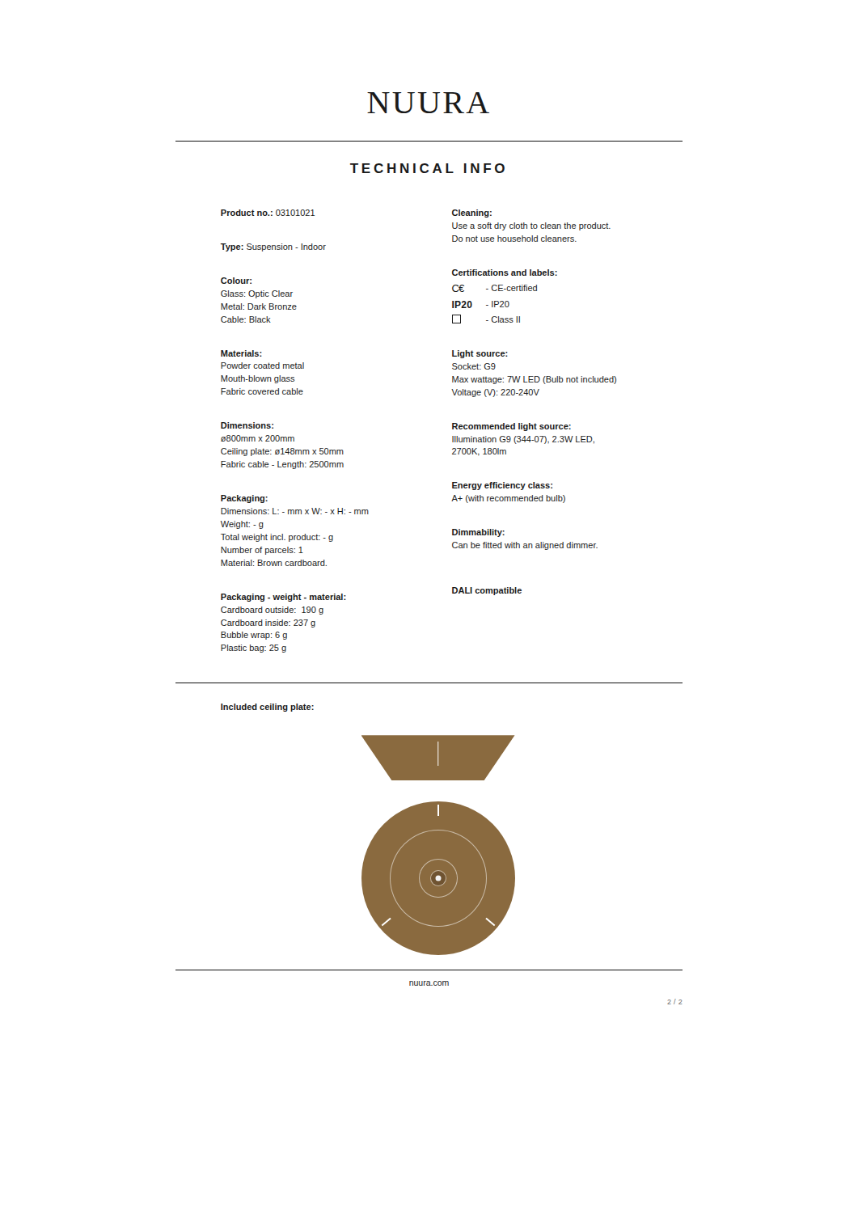NUURA
Technical Info
Product no.: 03101021
Type: Suspension - Indoor
Colour:
Glass: Optic Clear
Metal: Dark Bronze
Cable: Black
Materials:
Powder coated metal
Mouth-blown glass
Fabric covered cable
Dimensions:
ø800mm x 200mm
Ceiling plate: ø148mm x 50mm
Fabric cable - Length: 2500mm
Packaging:
Dimensions: L: - mm x W: - x H: - mm
Weight: - g
Total weight incl. product: - g
Number of parcels: 1
Material: Brown cardboard.
Packaging - weight - material:
Cardboard outside: 190 g
Cardboard inside: 237 g
Bubble wrap: 6 g
Plastic bag: 25 g
Cleaning:
Use a soft dry cloth to clean the product.
Do not use household cleaners.
Certifications and labels:
C€ - CE-certified
IP20 - IP20
- Class II
Light source:
Socket: G9
Max wattage: 7W LED (Bulb not included)
Voltage (V): 220-240V
Recommended light source:
Illumination G9 (344-07), 2.3W LED,
2700K, 180lm
Energy efficiency class:
A+ (with recommended bulb)
Dimmability:
Can be fitted with an aligned dimmer.
DALI compatible
Included ceiling plate:
nuura.com
2 / 2